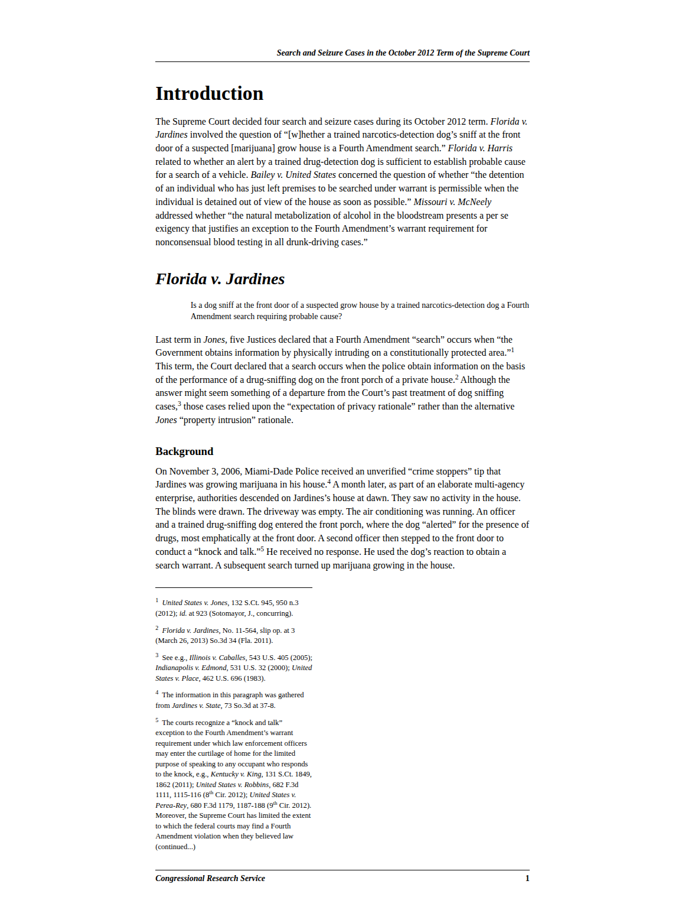Search and Seizure Cases in the October 2012 Term of the Supreme Court
Introduction
The Supreme Court decided four search and seizure cases during its October 2012 term. Florida v. Jardines involved the question of “[w]hether a trained narcotics-detection dog’s sniff at the front door of a suspected [marijuana] grow house is a Fourth Amendment search.” Florida v. Harris related to whether an alert by a trained drug-detection dog is sufficient to establish probable cause for a search of a vehicle. Bailey v. United States concerned the question of whether “the detention of an individual who has just left premises to be searched under warrant is permissible when the individual is detained out of view of the house as soon as possible.” Missouri v. McNeely addressed whether “the natural metabolization of alcohol in the bloodstream presents a per se exigency that justifies an exception to the Fourth Amendment’s warrant requirement for nonconsensual blood testing in all drunk-driving cases.”
Florida v. Jardines
Is a dog sniff at the front door of a suspected grow house by a trained narcotics-detection dog a Fourth Amendment search requiring probable cause?
Last term in Jones, five Justices declared that a Fourth Amendment “search” occurs when “the Government obtains information by physically intruding on a constitutionally protected area.”1 This term, the Court declared that a search occurs when the police obtain information on the basis of the performance of a drug-sniffing dog on the front porch of a private house.2 Although the answer might seem something of a departure from the Court’s past treatment of dog sniffing cases,3 those cases relied upon the “expectation of privacy rationale” rather than the alternative Jones “property intrusion” rationale.
Background
On November 3, 2006, Miami-Dade Police received an unverified “crime stoppers” tip that Jardines was growing marijuana in his house.4 A month later, as part of an elaborate multi-agency enterprise, authorities descended on Jardines’s house at dawn. They saw no activity in the house. The blinds were drawn. The driveway was empty. The air conditioning was running. An officer and a trained drug-sniffing dog entered the front porch, where the dog “alerted” for the presence of drugs, most emphatically at the front door. A second officer then stepped to the front door to conduct a “knock and talk.”5 He received no response. He used the dog’s reaction to obtain a search warrant. A subsequent search turned up marijuana growing in the house.
1 United States v. Jones, 132 S.Ct. 945, 950 n.3 (2012); id. at 923 (Sotomayor, J., concurring).
2 Florida v. Jardines, No. 11-564, slip op. at 3 (March 26, 2013) So.3d 34 (Fla. 2011).
3 See e.g., Illinois v. Caballes, 543 U.S. 405 (2005); Indianapolis v. Edmond, 531 U.S. 32 (2000); United States v. Place, 462 U.S. 696 (1983).
4 The information in this paragraph was gathered from Jardines v. State, 73 So.3d at 37-8.
5 The courts recognize a “knock and talk” exception to the Fourth Amendment’s warrant requirement under which law enforcement officers may enter the curtilage of home for the limited purpose of speaking to any occupant who responds to the knock, e.g., Kentucky v. King, 131 S.Ct. 1849, 1862 (2011); United States v. Robbins, 682 F.3d 1111, 1115-116 (8th Cir. 2012); United States v. Perea-Rey, 680 F.3d 1179, 1187-188 (9th Cir. 2012). Moreover, the Supreme Court has limited the extent to which the federal courts may find a Fourth Amendment violation when they believed law (continued...)
Congressional Research Service 1